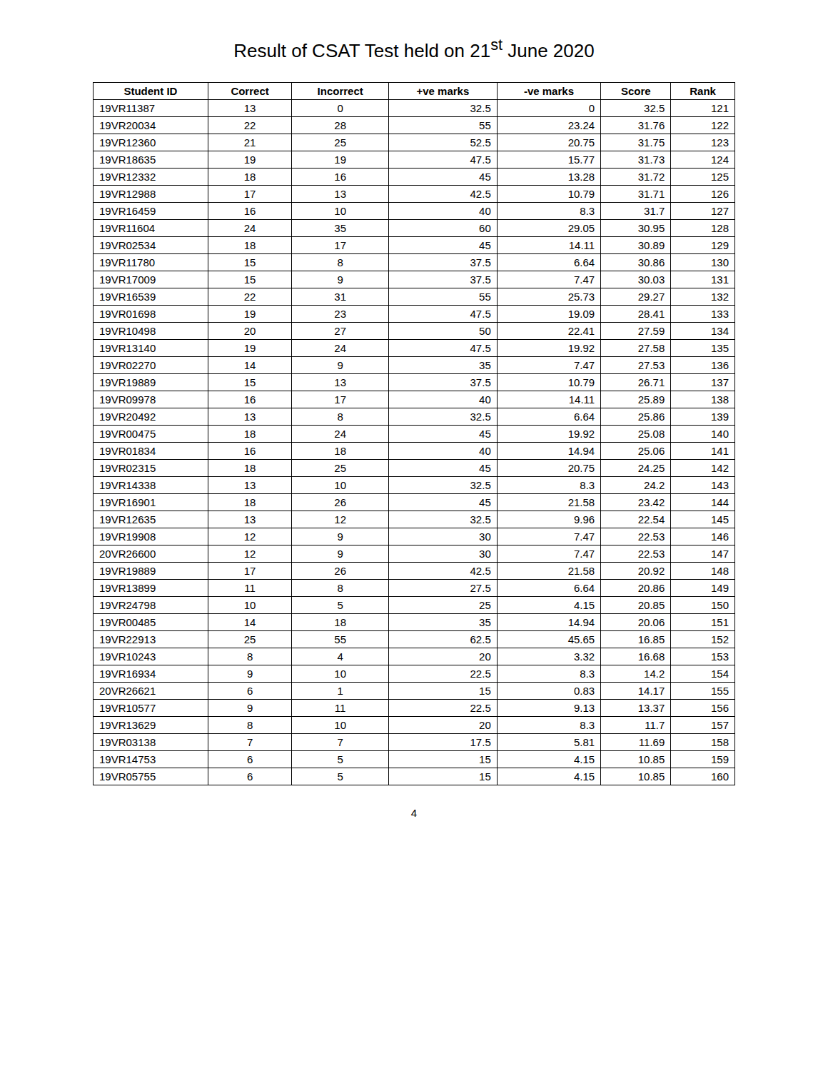Result of CSAT Test held on 21st June 2020
| Student ID | Correct | Incorrect | +ve marks | -ve marks | Score | Rank |
| --- | --- | --- | --- | --- | --- | --- |
| 19VR11387 | 13 | 0 | 32.5 | 0 | 32.5 | 121 |
| 19VR20034 | 22 | 28 | 55 | 23.24 | 31.76 | 122 |
| 19VR12360 | 21 | 25 | 52.5 | 20.75 | 31.75 | 123 |
| 19VR18635 | 19 | 19 | 47.5 | 15.77 | 31.73 | 124 |
| 19VR12332 | 18 | 16 | 45 | 13.28 | 31.72 | 125 |
| 19VR12988 | 17 | 13 | 42.5 | 10.79 | 31.71 | 126 |
| 19VR16459 | 16 | 10 | 40 | 8.3 | 31.7 | 127 |
| 19VR11604 | 24 | 35 | 60 | 29.05 | 30.95 | 128 |
| 19VR02534 | 18 | 17 | 45 | 14.11 | 30.89 | 129 |
| 19VR11780 | 15 | 8 | 37.5 | 6.64 | 30.86 | 130 |
| 19VR17009 | 15 | 9 | 37.5 | 7.47 | 30.03 | 131 |
| 19VR16539 | 22 | 31 | 55 | 25.73 | 29.27 | 132 |
| 19VR01698 | 19 | 23 | 47.5 | 19.09 | 28.41 | 133 |
| 19VR10498 | 20 | 27 | 50 | 22.41 | 27.59 | 134 |
| 19VR13140 | 19 | 24 | 47.5 | 19.92 | 27.58 | 135 |
| 19VR02270 | 14 | 9 | 35 | 7.47 | 27.53 | 136 |
| 19VR19889 | 15 | 13 | 37.5 | 10.79 | 26.71 | 137 |
| 19VR09978 | 16 | 17 | 40 | 14.11 | 25.89 | 138 |
| 19VR20492 | 13 | 8 | 32.5 | 6.64 | 25.86 | 139 |
| 19VR00475 | 18 | 24 | 45 | 19.92 | 25.08 | 140 |
| 19VR01834 | 16 | 18 | 40 | 14.94 | 25.06 | 141 |
| 19VR02315 | 18 | 25 | 45 | 20.75 | 24.25 | 142 |
| 19VR14338 | 13 | 10 | 32.5 | 8.3 | 24.2 | 143 |
| 19VR16901 | 18 | 26 | 45 | 21.58 | 23.42 | 144 |
| 19VR12635 | 13 | 12 | 32.5 | 9.96 | 22.54 | 145 |
| 19VR19908 | 12 | 9 | 30 | 7.47 | 22.53 | 146 |
| 20VR26600 | 12 | 9 | 30 | 7.47 | 22.53 | 147 |
| 19VR19889 | 17 | 26 | 42.5 | 21.58 | 20.92 | 148 |
| 19VR13899 | 11 | 8 | 27.5 | 6.64 | 20.86 | 149 |
| 19VR24798 | 10 | 5 | 25 | 4.15 | 20.85 | 150 |
| 19VR00485 | 14 | 18 | 35 | 14.94 | 20.06 | 151 |
| 19VR22913 | 25 | 55 | 62.5 | 45.65 | 16.85 | 152 |
| 19VR10243 | 8 | 4 | 20 | 3.32 | 16.68 | 153 |
| 19VR16934 | 9 | 10 | 22.5 | 8.3 | 14.2 | 154 |
| 20VR26621 | 6 | 1 | 15 | 0.83 | 14.17 | 155 |
| 19VR10577 | 9 | 11 | 22.5 | 9.13 | 13.37 | 156 |
| 19VR13629 | 8 | 10 | 20 | 8.3 | 11.7 | 157 |
| 19VR03138 | 7 | 7 | 17.5 | 5.81 | 11.69 | 158 |
| 19VR14753 | 6 | 5 | 15 | 4.15 | 10.85 | 159 |
| 19VR05755 | 6 | 5 | 15 | 4.15 | 10.85 | 160 |
4